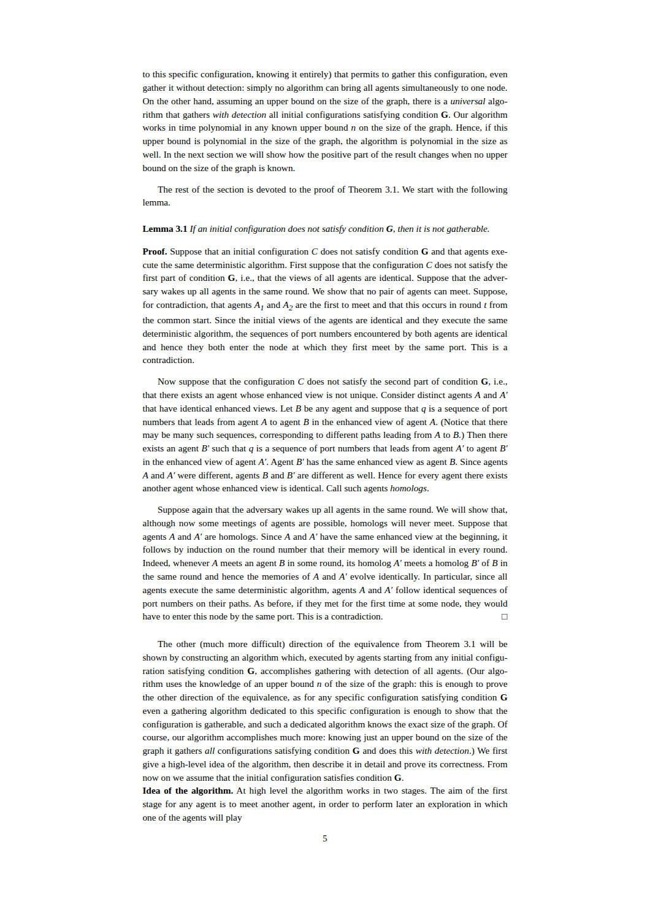to this specific configuration, knowing it entirely) that permits to gather this configuration, even gather it without detection: simply no algorithm can bring all agents simultaneously to one node. On the other hand, assuming an upper bound on the size of the graph, there is a universal algorithm that gathers with detection all initial configurations satisfying condition G. Our algorithm works in time polynomial in any known upper bound n on the size of the graph. Hence, if this upper bound is polynomial in the size of the graph, the algorithm is polynomial in the size as well. In the next section we will show how the positive part of the result changes when no upper bound on the size of the graph is known.
The rest of the section is devoted to the proof of Theorem 3.1. We start with the following lemma.
Lemma 3.1 If an initial configuration does not satisfy condition G, then it is not gatherable.
Proof. Suppose that an initial configuration C does not satisfy condition G and that agents execute the same deterministic algorithm. First suppose that the configuration C does not satisfy the first part of condition G, i.e., that the views of all agents are identical. Suppose that the adversary wakes up all agents in the same round. We show that no pair of agents can meet. Suppose, for contradiction, that agents A1 and A2 are the first to meet and that this occurs in round t from the common start. Since the initial views of the agents are identical and they execute the same deterministic algorithm, the sequences of port numbers encountered by both agents are identical and hence they both enter the node at which they first meet by the same port. This is a contradiction.
Now suppose that the configuration C does not satisfy the second part of condition G, i.e., that there exists an agent whose enhanced view is not unique. Consider distinct agents A and A′ that have identical enhanced views. Let B be any agent and suppose that q is a sequence of port numbers that leads from agent A to agent B in the enhanced view of agent A. (Notice that there may be many such sequences, corresponding to different paths leading from A to B.) Then there exists an agent B′ such that q is a sequence of port numbers that leads from agent A′ to agent B′ in the enhanced view of agent A′. Agent B′ has the same enhanced view as agent B. Since agents A and A′ were different, agents B and B′ are different as well. Hence for every agent there exists another agent whose enhanced view is identical. Call such agents homologs.
Suppose again that the adversary wakes up all agents in the same round. We will show that, although now some meetings of agents are possible, homologs will never meet. Suppose that agents A and A′ are homologs. Since A and A′ have the same enhanced view at the beginning, it follows by induction on the round number that their memory will be identical in every round. Indeed, whenever A meets an agent B in some round, its homolog A′ meets a homolog B′ of B in the same round and hence the memories of A and A′ evolve identically. In particular, since all agents execute the same deterministic algorithm, agents A and A′ follow identical sequences of port numbers on their paths. As before, if they met for the first time at some node, they would have to enter this node by the same port. This is a contradiction.□
The other (much more difficult) direction of the equivalence from Theorem 3.1 will be shown by constructing an algorithm which, executed by agents starting from any initial configuration satisfying condition G, accomplishes gathering with detection of all agents. (Our algorithm uses the knowledge of an upper bound n of the size of the graph: this is enough to prove the other direction of the equivalence, as for any specific configuration satisfying condition G even a gathering algorithm dedicated to this specific configuration is enough to show that the configuration is gatherable, and such a dedicated algorithm knows the exact size of the graph. Of course, our algorithm accomplishes much more: knowing just an upper bound on the size of the graph it gathers all configurations satisfying condition G and does this with detection.) We first give a high-level idea of the algorithm, then describe it in detail and prove its correctness. From now on we assume that the initial configuration satisfies condition G.
Idea of the algorithm. At high level the algorithm works in two stages. The aim of the first stage for any agent is to meet another agent, in order to perform later an exploration in which one of the agents will play
5